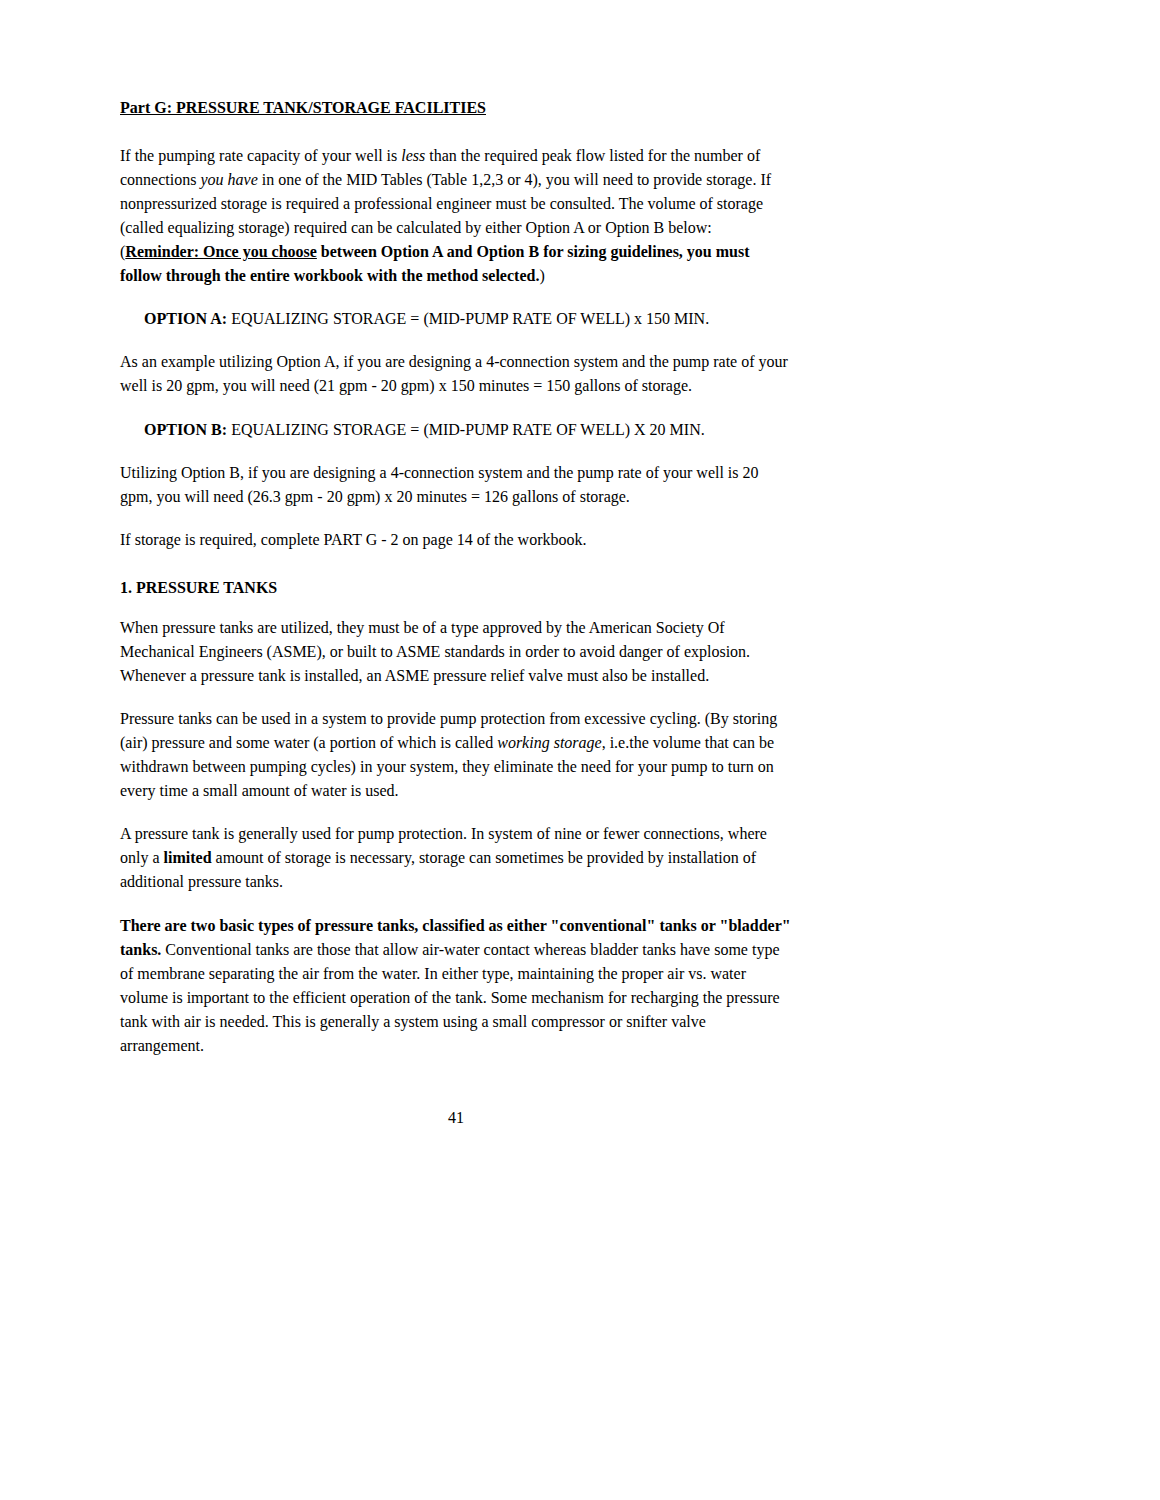Part G: PRESSURE TANK/STORAGE FACILITIES
If the pumping rate capacity of your well is less than the required peak flow listed for the number of connections you have in one of the MID Tables (Table 1,2,3 or 4), you will need to provide storage. If nonpressurized storage is required a professional engineer must be consulted. The volume of storage (called equalizing storage) required can be calculated by either Option A or Option B below: (Reminder: Once you choose between Option A and Option B for sizing guidelines, you must follow through the entire workbook with the method selected.)
OPTION A: EQUALIZING STORAGE = (MID-PUMP RATE OF WELL) x 150 MIN.
As an example utilizing Option A, if you are designing a 4-connection system and the pump rate of your well is 20 gpm, you will need (21 gpm - 20 gpm) x 150 minutes = 150 gallons of storage.
OPTION B: EQUALIZING STORAGE = (MID-PUMP RATE OF WELL) X 20 MIN.
Utilizing Option B, if you are designing a 4-connection system and the pump rate of your well is 20 gpm, you will need (26.3 gpm - 20 gpm) x 20 minutes = 126 gallons of storage.
If storage is required, complete PART G - 2 on page 14 of the workbook.
1. PRESSURE TANKS
When pressure tanks are utilized, they must be of a type approved by the American Society Of Mechanical Engineers (ASME), or built to ASME standards in order to avoid danger of explosion. Whenever a pressure tank is installed, an ASME pressure relief valve must also be installed.
Pressure tanks can be used in a system to provide pump protection from excessive cycling. (By storing (air) pressure and some water (a portion of which is called working storage, i.e.the volume that can be withdrawn between pumping cycles) in your system, they eliminate the need for your pump to turn on every time a small amount of water is used.
A pressure tank is generally used for pump protection. In system of nine or fewer connections, where only a limited amount of storage is necessary, storage can sometimes be provided by installation of additional pressure tanks.
There are two basic types of pressure tanks, classified as either "conventional" tanks or "bladder" tanks. Conventional tanks are those that allow air-water contact whereas bladder tanks have some type of membrane separating the air from the water. In either type, maintaining the proper air vs. water volume is important to the efficient operation of the tank. Some mechanism for recharging the pressure tank with air is needed. This is generally a system using a small compressor or snifter valve arrangement.
41